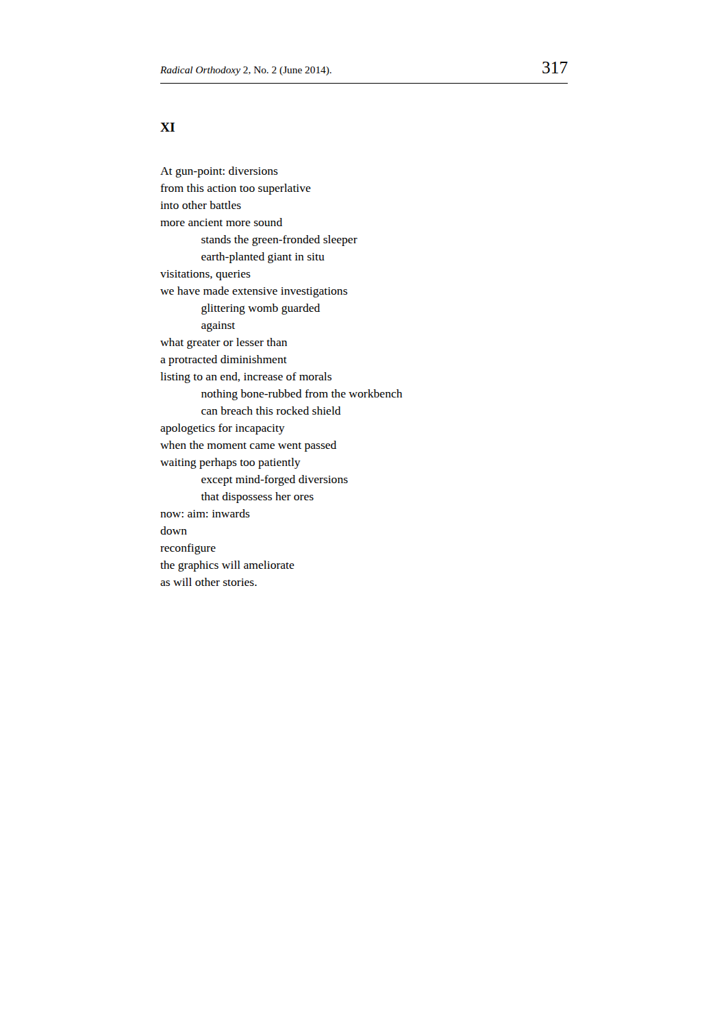Radical Orthodoxy 2, No. 2 (June 2014).
317
XI
At gun-point: diversions from this action too superlative into other battles more ancient more sound stands the green-fronded sleeper earth-planted giant in situ visitations, queries we have made extensive investigations glittering womb guarded against what greater or lesser than a protracted diminishment listing to an end, increase of morals nothing bone-rubbed from the workbench can breach this rocked shield apologetics for incapacity when the moment came went passed waiting perhaps too patiently except mind-forged diversions that dispossess her ores now: aim: inwards down reconfigure the graphics will ameliorate as will other stories.